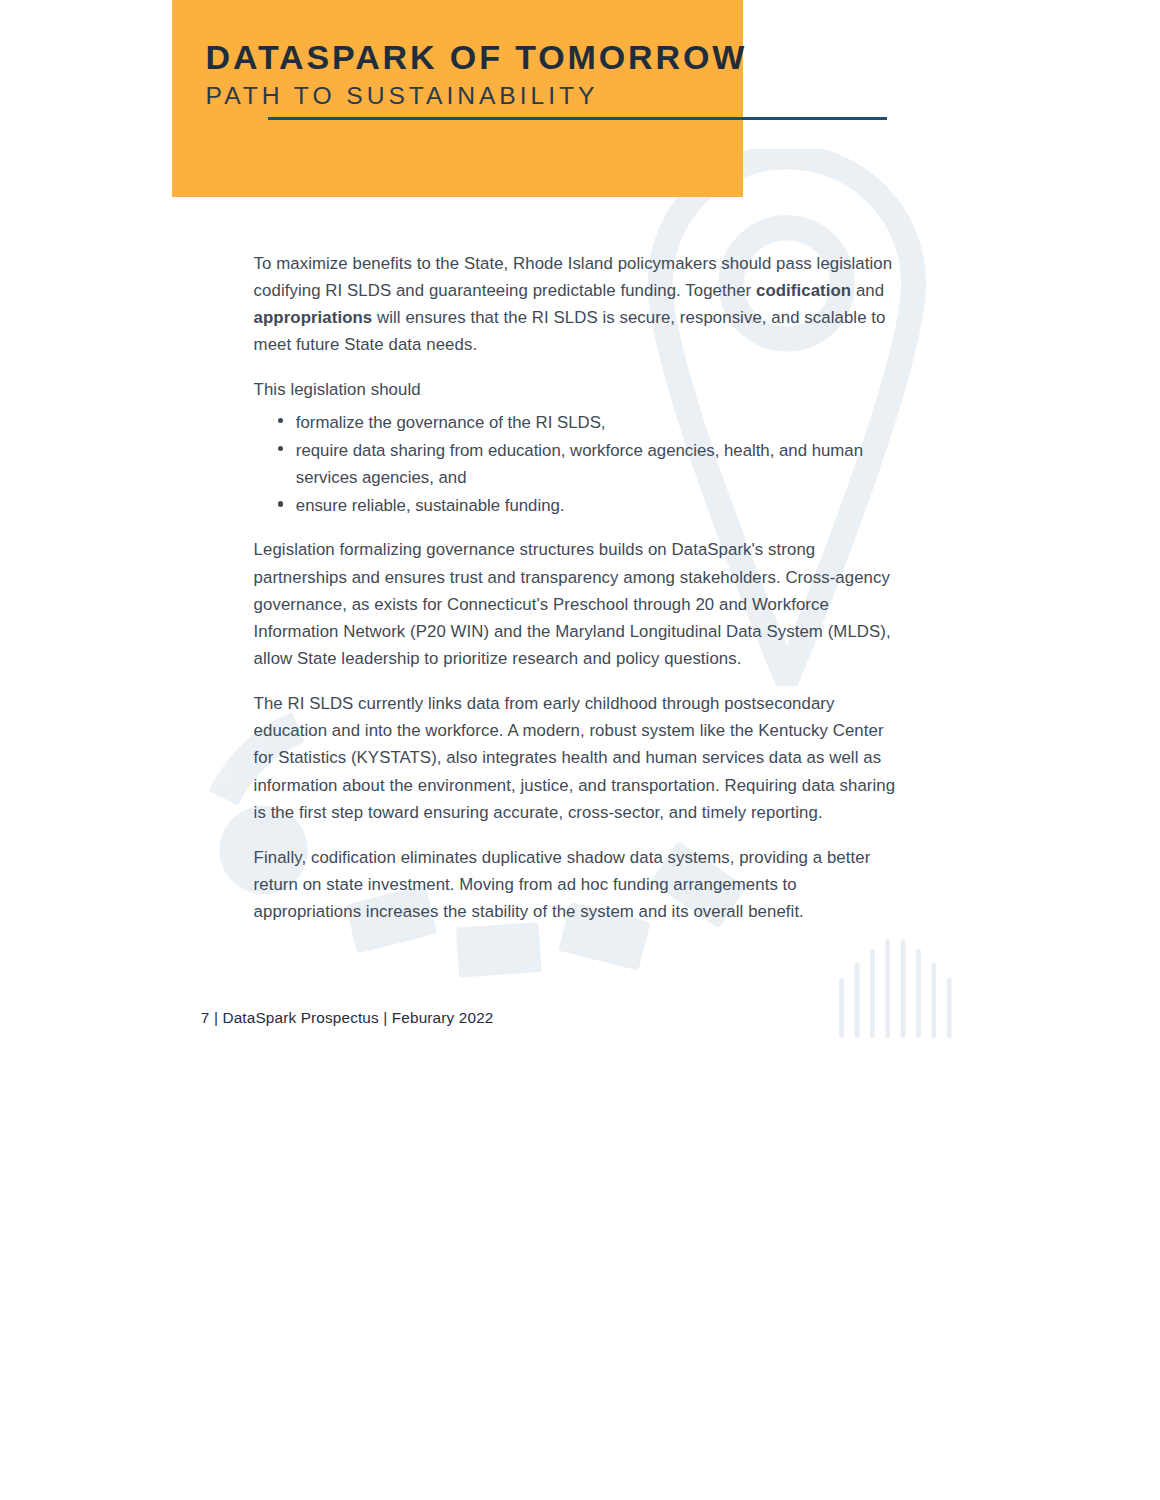DataSpark of Tomorrow
Path to Sustainability
To maximize benefits to the State, Rhode Island policymakers should pass legislation codifying RI SLDS and guaranteeing predictable funding. Together codification and appropriations will ensures that the RI SLDS is secure, responsive, and scalable to meet future State data needs.
This legislation should
formalize the governance of the RI SLDS,
require data sharing from education, workforce agencies, health, and human services agencies, and
ensure reliable, sustainable funding.
Legislation formalizing governance structures builds on DataSpark's strong partnerships and ensures trust and transparency among stakeholders. Cross-agency governance, as exists for Connecticut's Preschool through 20 and Workforce Information Network (P20 WIN) and the Maryland Longitudinal Data System (MLDS), allow State leadership to prioritize research and policy questions.
The RI SLDS currently links data from early childhood through postsecondary education and into the workforce. A modern, robust system like the Kentucky Center for Statistics (KYSTATS), also integrates health and human services data as well as information about the environment, justice, and transportation. Requiring data sharing is the first step toward ensuring accurate, cross-sector, and timely reporting.
Finally, codification eliminates duplicative shadow data systems, providing a better return on state investment. Moving from ad hoc funding arrangements to appropriations increases the stability of the system and its overall benefit.
7 | DataSpark Prospectus | Feburary 2022